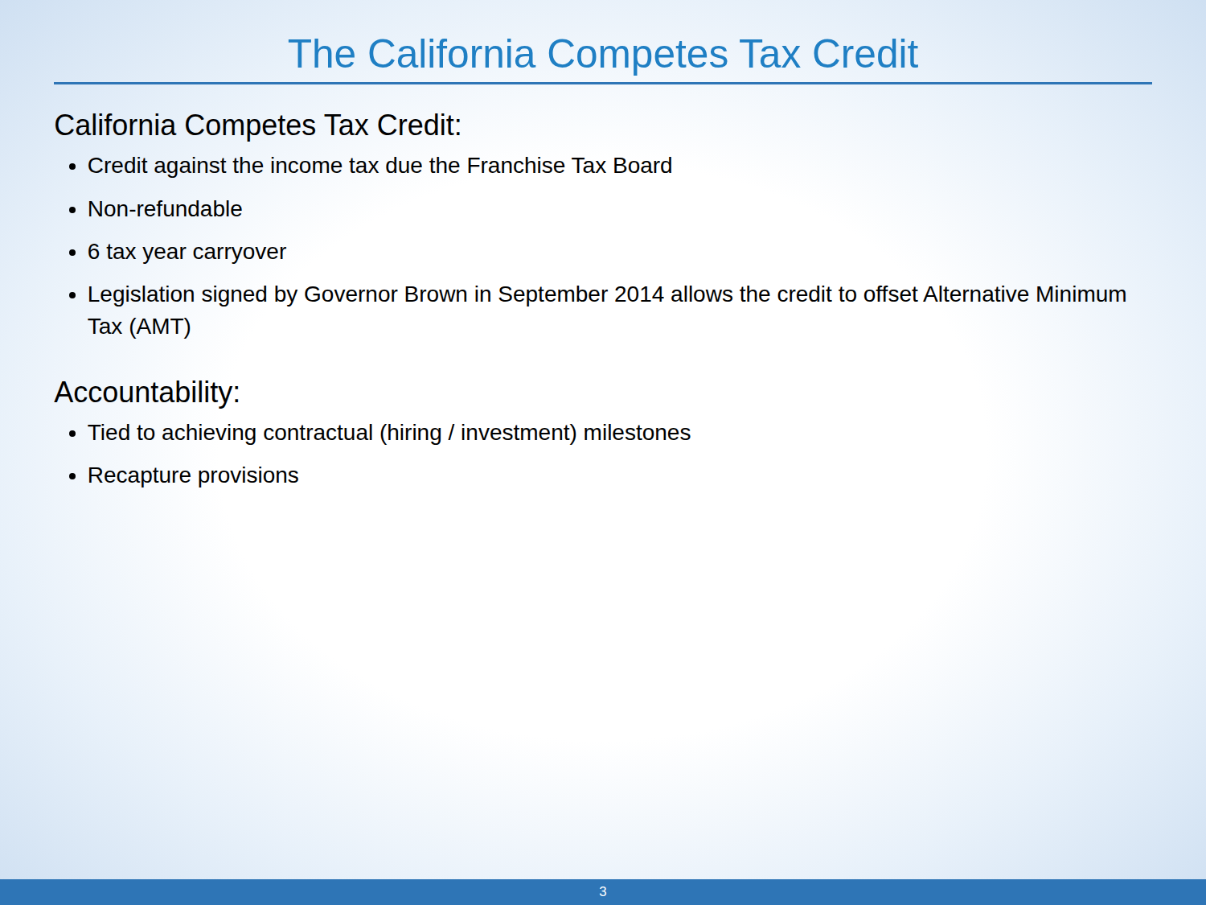The California Competes Tax Credit
California Competes Tax Credit:
Credit against the income tax due the Franchise Tax Board
Non-refundable
6 tax year carryover
Legislation signed by Governor Brown in September 2014 allows the credit to offset Alternative Minimum Tax (AMT)
Accountability:
Tied to achieving contractual (hiring / investment) milestones
Recapture provisions
3